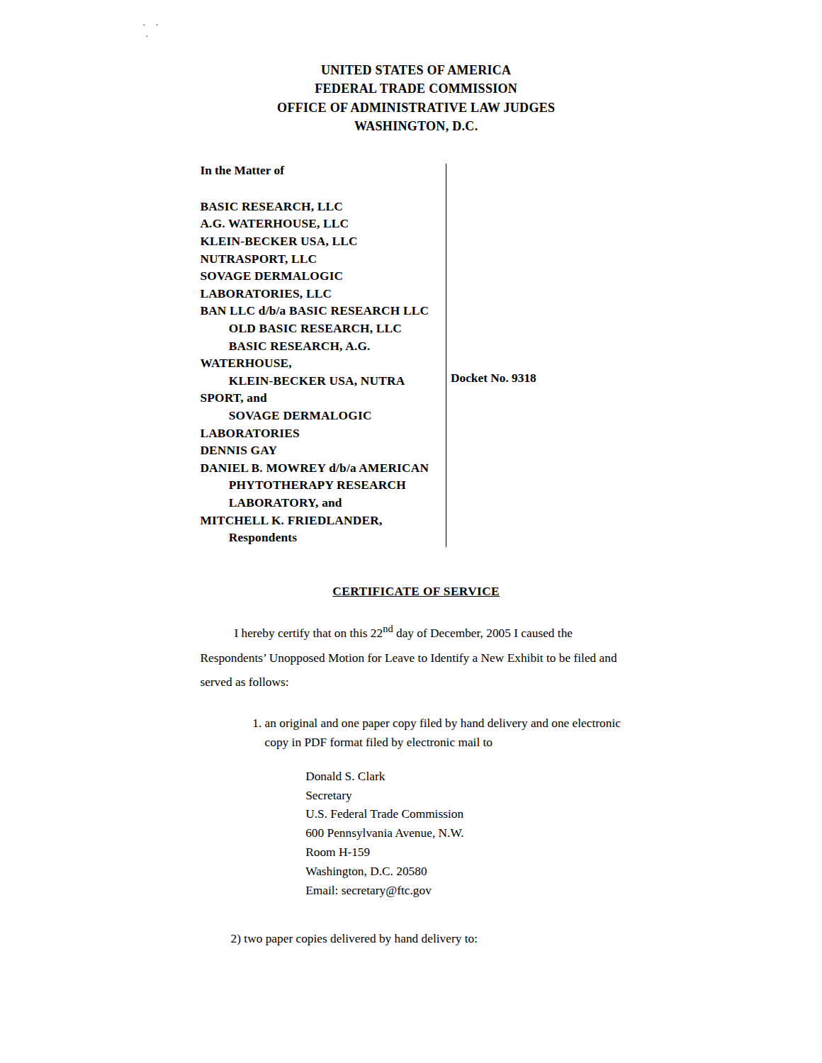· ·
·
UNITED STATES OF AMERICA
FEDERAL TRADE COMMISSION
OFFICE OF ADMINISTRATIVE LAW JUDGES
WASHINGTON, D.C.
| In the Matter of BASIC RESEARCH, LLC A.G. WATERHOUSE, LLC KLEIN-BECKER USA, LLC NUTRASPORT, LLC SOVAGE DERMALOGIC LABORATORIES, LLC BAN LLC d/b/a BASIC RESEARCH LLC OLD BASIC RESEARCH, LLC BASIC RESEARCH, A.G. WATERHOUSE, KLEIN-BECKER USA, NUTRA SPORT, and SOVAGE DERMALOGIC LABORATORIES DENNIS GAY DANIEL B. MOWREY d/b/a AMERICAN PHYTOTHERAPY RESEARCH LABORATORY, and MITCHELL K. FRIEDLANDER, Respondents | | Docket No. 9318 |
CERTIFICATE OF SERVICE
I hereby certify that on this 22nd day of December, 2005 I caused the
Respondents’ Unopposed Motion for Leave to Identify a New Exhibit to be filed and
served as follows:
an original and one paper copy filed by hand delivery and one electronic copy in PDF format filed by electronic mail to
Donald S. Clark
Secretary
U.S. Federal Trade Commission
600 Pennsylvania Avenue, N.W.
Room H-159
Washington, D.C. 20580
Email: secretary@ftc.gov
2) two paper copies delivered by hand delivery to: